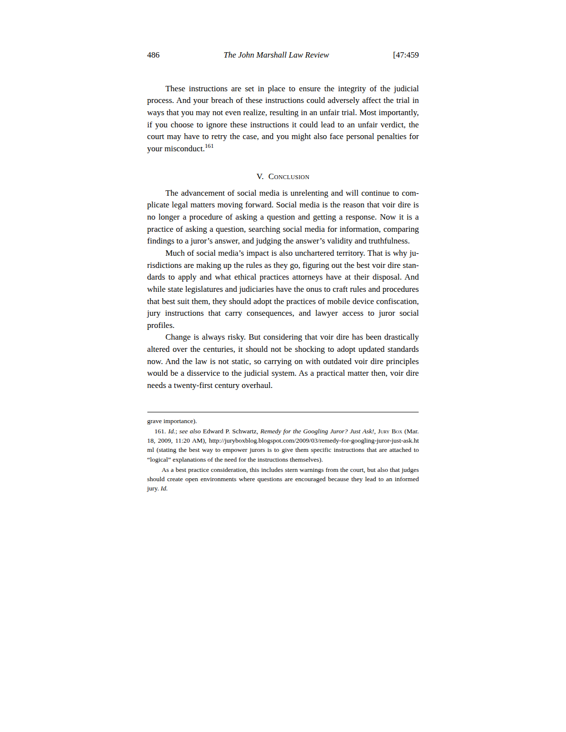486 The John Marshall Law Review [47:459
These instructions are set in place to ensure the integrity of the judicial process. And your breach of these instructions could adversely affect the trial in ways that you may not even realize, resulting in an unfair trial. Most importantly, if you choose to ignore these instructions it could lead to an unfair verdict, the court may have to retry the case, and you might also face personal penalties for your misconduct.161
V. Conclusion
The advancement of social media is unrelenting and will continue to complicate legal matters moving forward. Social media is the reason that voir dire is no longer a procedure of asking a question and getting a response. Now it is a practice of asking a question, searching social media for information, comparing findings to a juror’s answer, and judging the answer’s validity and truthfulness.
Much of social media’s impact is also unchartered territory. That is why jurisdictions are making up the rules as they go, figuring out the best voir dire standards to apply and what ethical practices attorneys have at their disposal. And while state legislatures and judiciaries have the onus to craft rules and procedures that best suit them, they should adopt the practices of mobile device confiscation, jury instructions that carry consequences, and lawyer access to juror social profiles.
Change is always risky. But considering that voir dire has been drastically altered over the centuries, it should not be shocking to adopt updated standards now. And the law is not static, so carrying on with outdated voir dire principles would be a disservice to the judicial system. As a practical matter then, voir dire needs a twenty-first century overhaul.
grave importance).
161. Id.; see also Edward P. Schwartz, Remedy for the Googling Juror? Just Ask!, Jury Box (Mar. 18, 2009, 11:20 AM), http://juryboxblog.blogspot.com/2009/03/remedy-for-googling-juror-just-ask.html (stating the best way to empower jurors is to give them specific instructions that are attached to “logical” explanations of the need for the instructions themselves).
As a best practice consideration, this includes stern warnings from the court, but also that judges should create open environments where questions are encouraged because they lead to an informed jury. Id.